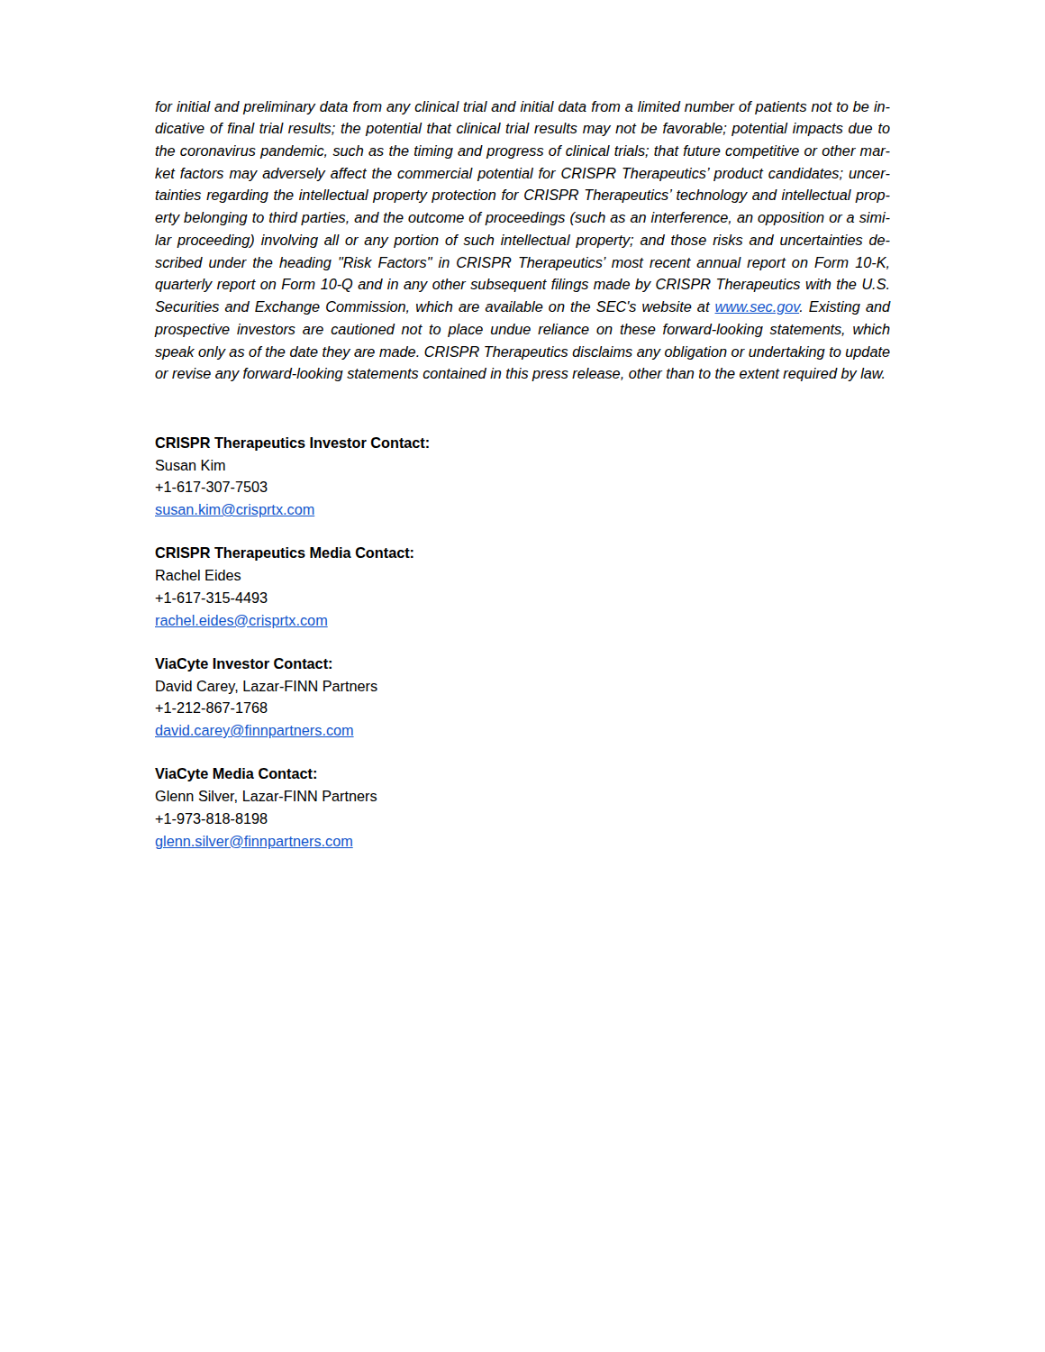for initial and preliminary data from any clinical trial and initial data from a limited number of patients not to be indicative of final trial results; the potential that clinical trial results may not be favorable; potential impacts due to the coronavirus pandemic, such as the timing and progress of clinical trials; that future competitive or other market factors may adversely affect the commercial potential for CRISPR Therapeutics’ product candidates; uncertainties regarding the intellectual property protection for CRISPR Therapeutics’ technology and intellectual property belonging to third parties, and the outcome of proceedings (such as an interference, an opposition or a similar proceeding) involving all or any portion of such intellectual property; and those risks and uncertainties described under the heading "Risk Factors" in CRISPR Therapeutics’ most recent annual report on Form 10-K, quarterly report on Form 10-Q and in any other subsequent filings made by CRISPR Therapeutics with the U.S. Securities and Exchange Commission, which are available on the SEC's website at www.sec.gov. Existing and prospective investors are cautioned not to place undue reliance on these forward-looking statements, which speak only as of the date they are made. CRISPR Therapeutics disclaims any obligation or undertaking to update or revise any forward-looking statements contained in this press release, other than to the extent required by law.
CRISPR Therapeutics Investor Contact:
Susan Kim
+1-617-307-7503
susan.kim@crisprtx.com
CRISPR Therapeutics Media Contact:
Rachel Eides
+1-617-315-4493
rachel.eides@crisprtx.com
ViaCyte Investor Contact:
David Carey, Lazar-FINN Partners
+1-212-867-1768
david.carey@finnpartners.com
ViaCyte Media Contact:
Glenn Silver, Lazar-FINN Partners
+1-973-818-8198
glenn.silver@finnpartners.com